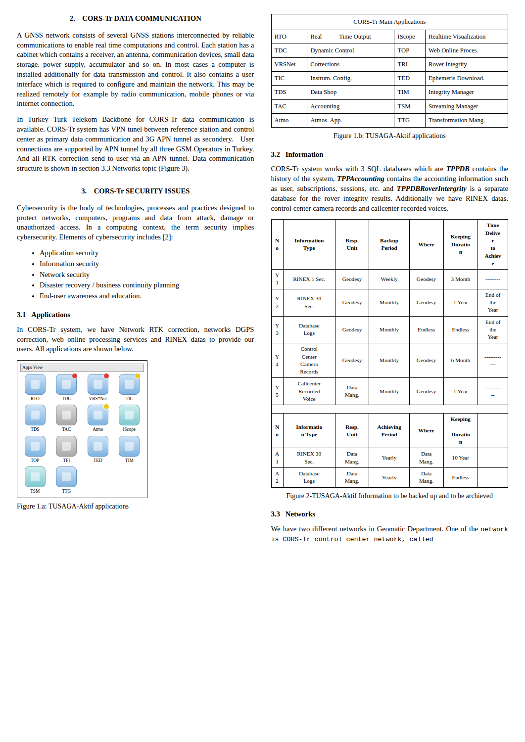2. CORS-Tr DATA COMMUNICATION
A GNSS network consists of several GNSS stations interconnected by reliable communications to enable real time computations and control. Each station has a cabinet which contains a receiver, an antenna, communication devices, small data storage, power supply, accumulator and so on. In most cases a computer is installed additionally for data transmission and control. It also contains a user interface which is required to configure and maintain the network. This may be realized remotely for example by radio communication, mobile phones or via internet connection.
In Turkey Turk Telekom Backbone for CORS-Tr data communication is available. CORS-Tr system has VPN tunel between reference station and control center as primary data communication and 3G APN tunnel as secondery. User connections are supported by APN tunnel by all three GSM Operators in Turkey. And all RTK correction send to user via an APN tunnel. Data communication structure is shown in section 3.3 Networks topic (Figure 3).
3. CORS-Tr SECURITY ISSUES
Cybersecurity is the body of technologies, processes and practices designed to protect networks, computers, programs and data from attack, damage or unauthorized access. In a computing context, the term security implies cybersecurity. Elements of cybersecurity includes [2]:
Application security
Information security
Network security
Disaster recovery / business continuity planning
End-user awareness and education.
3.1 Applications
In CORS-Tr system, we have Network RTK correction, networks DGPS correction, web online processing services and RINEX datas to provide our users. All applications are shown below.
Apps View
RTO
TDC
VRS*Net
TIC
TDS
TAC
Atmo
iScope
TOP
TFI
TED
TIM
TSM
TTG
Figure 1.a: TUSAGA-Aktif applications
| CORS-Tr Main Applications |
| RTO | Real Time Output | İScope | Realtime Visualization |
| TDC | Dynamic Control | TOP | Web Online Proces. |
| VRSNet | Corrections | TRI | Rover Integrity |
| TIC | Instrum. Config. | TED | Ephemeris Download. |
| TDS | Data Shop | TIM | Integrity Manager |
| TAC | Accounting | TSM | Streaming Manager |
| Atmo | Atmos. App. | TTG | Transformation Mang. |
Figure 1.b: TUSAGA-Aktif applications
3.2 Information
CORS-Tr system works with 3 SQL databases which are TPPDB contains the history of the system, TPPAccounting contains the accounting information such as user, subscriptions, sessions, etc. and TPPDBRoverIntergrity is a separate database for the rover integrity results. Additionally we have RINEX datas, control center camera records and callcenter recorded voices.
| N o | Information Type | Resp. Unit | Backup Period | Where | Keeping Duratio n | Time Delive r to Achiev e |
| --- | --- | --- | --- | --- | --- | --- |
| Y 1 | RINEX 1 Sec. | Geodesy | Weekly | Geodesy | 3 Month | -------- |
| Y 2 | RINEX 30 Sec. | Geodesy | Monthly | Geodesy | 1 Year | End of the Year |
| Y 3 | Database Logs | Geodesy | Monthly | Endless | Endless | End of the Year |
| Y 4 | Control Center Camera Records | Geodesy | Monthly | Geodesy | 6 Month | --------- --- |
| Y 5 | Callcenter Recorded Voice | Data Mang. | Monthly | Geodesy | 1 Year | --------- -- |
| N o | Informatio n Type | Resp. Unit | Achieving Period | Where | Keeping Duratio n | |
| A 1 | RINEX 30 Sec. | Data Mang. | Yearly | Data Mang. | 10 Year | |
| A 2 | Database Logs | Data Mang. | Yearly | Data Mang. | Endless | |
Figure 2-TUSAGA-Aktif Information to be backed up and to be archieved
3.3 Networks
We have two different networks in Geomatic Department. One of the network is CORS-Tr control center network, called